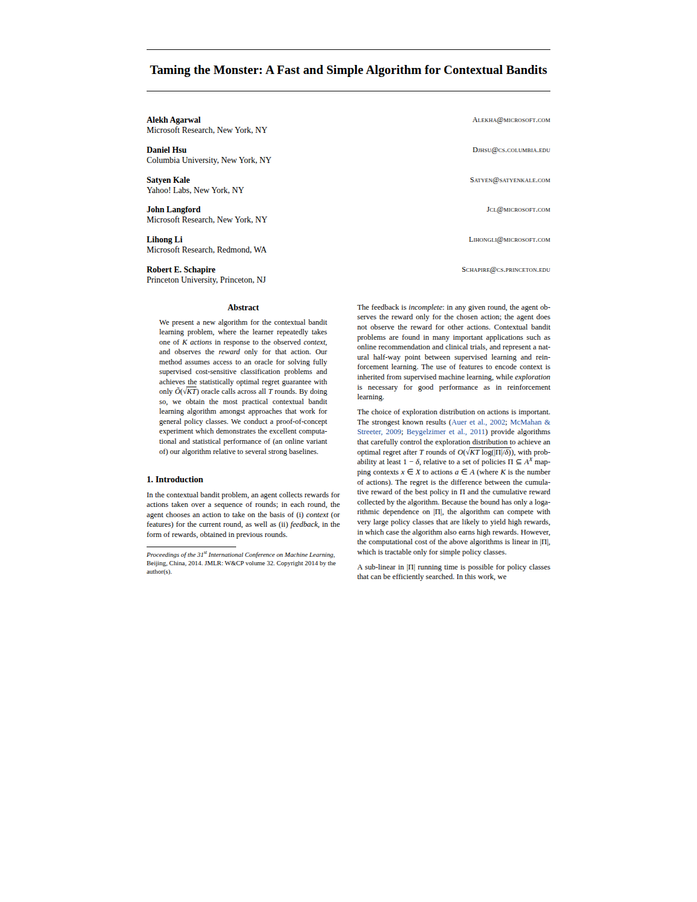Taming the Monster: A Fast and Simple Algorithm for Contextual Bandits
Alekh Agarwal ALEKHA@MICROSOFT.COM
Microsoft Research, New York, NY
Daniel Hsu DJHSU@CS.COLUMBIA.EDU
Columbia University, New York, NY
Satyen Kale SATYEN@SATYENKALE.COM
Yahoo! Labs, New York, NY
John Langford JCL@MICROSOFT.COM
Microsoft Research, New York, NY
Lihong Li LIHONGLI@MICROSOFT.COM
Microsoft Research, Redmond, WA
Robert E. Schapire SCHAPIRE@CS.PRINCETON.EDU
Princeton University, Princeton, NJ
Abstract
We present a new algorithm for the contextual bandit learning problem, where the learner repeatedly takes one of K actions in response to the observed context, and observes the reward only for that action. Our method assumes access to an oracle for solving fully supervised cost-sensitive classification problems and achieves the statistically optimal regret guarantee with only Õ(√KT) oracle calls across all T rounds. By doing so, we obtain the most practical contextual bandit learning algorithm amongst approaches that work for general policy classes. We conduct a proof-of-concept experiment which demonstrates the excellent computational and statistical performance of (an online variant of) our algorithm relative to several strong baselines.
1. Introduction
In the contextual bandit problem, an agent collects rewards for actions taken over a sequence of rounds; in each round, the agent chooses an action to take on the basis of (i) context (or features) for the current round, as well as (ii) feedback, in the form of rewards, obtained in previous rounds.
Proceedings of the 31st International Conference on Machine Learning, Beijing, China, 2014. JMLR: W&CP volume 32. Copyright 2014 by the author(s).
The feedback is incomplete: in any given round, the agent observes the reward only for the chosen action; the agent does not observe the reward for other actions. Contextual bandit problems are found in many important applications such as online recommendation and clinical trials, and represent a natural half-way point between supervised learning and reinforcement learning. The use of features to encode context is inherited from supervised machine learning, while exploration is necessary for good performance as in reinforcement learning.
The choice of exploration distribution on actions is important. The strongest known results (Auer et al., 2002; McMahan & Streeter, 2009; Beygelzimer et al., 2011) provide algorithms that carefully control the exploration distribution to achieve an optimal regret after T rounds of O(√KT log(|Π|/δ)), with probability at least 1 − δ, relative to a set of policies Π ⊆ AX mapping contexts x ∈ X to actions a ∈ A (where K is the number of actions). The regret is the difference between the cumulative reward of the best policy in Π and the cumulative reward collected by the algorithm. Because the bound has only a logarithmic dependence on |Π|, the algorithm can compete with very large policy classes that are likely to yield high rewards, in which case the algorithm also earns high rewards. However, the computational cost of the above algorithms is linear in |Π|, which is tractable only for simple policy classes.
A sub-linear in |Π| running time is possible for policy classes that can be efficiently searched. In this work, we